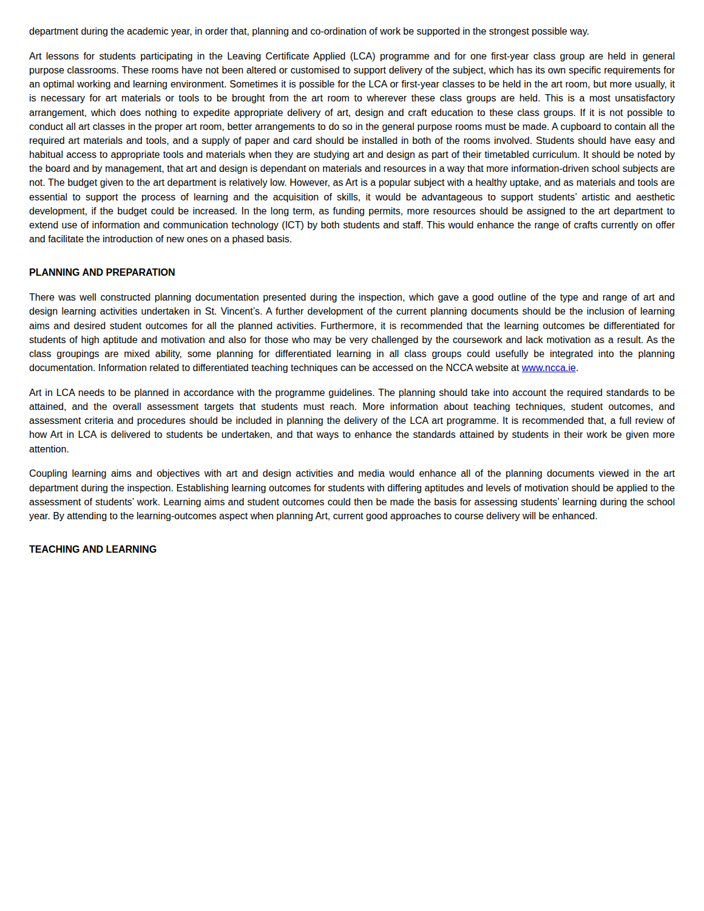department during the academic year, in order that, planning and co-ordination of work be supported in the strongest possible way.
Art lessons for students participating in the Leaving Certificate Applied (LCA) programme and for one first-year class group are held in general purpose classrooms. These rooms have not been altered or customised to support delivery of the subject, which has its own specific requirements for an optimal working and learning environment. Sometimes it is possible for the LCA or first-year classes to be held in the art room, but more usually, it is necessary for art materials or tools to be brought from the art room to wherever these class groups are held. This is a most unsatisfactory arrangement, which does nothing to expedite appropriate delivery of art, design and craft education to these class groups. If it is not possible to conduct all art classes in the proper art room, better arrangements to do so in the general purpose rooms must be made. A cupboard to contain all the required art materials and tools, and a supply of paper and card should be installed in both of the rooms involved. Students should have easy and habitual access to appropriate tools and materials when they are studying art and design as part of their timetabled curriculum. It should be noted by the board and by management, that art and design is dependant on materials and resources in a way that more information-driven school subjects are not. The budget given to the art department is relatively low. However, as Art is a popular subject with a healthy uptake, and as materials and tools are essential to support the process of learning and the acquisition of skills, it would be advantageous to support students’ artistic and aesthetic development, if the budget could be increased. In the long term, as funding permits, more resources should be assigned to the art department to extend use of information and communication technology (ICT) by both students and staff. This would enhance the range of crafts currently on offer and facilitate the introduction of new ones on a phased basis.
Planning and Preparation
There was well constructed planning documentation presented during the inspection, which gave a good outline of the type and range of art and design learning activities undertaken in St. Vincent’s. A further development of the current planning documents should be the inclusion of learning aims and desired student outcomes for all the planned activities. Furthermore, it is recommended that the learning outcomes be differentiated for students of high aptitude and motivation and also for those who may be very challenged by the coursework and lack motivation as a result. As the class groupings are mixed ability, some planning for differentiated learning in all class groups could usefully be integrated into the planning documentation. Information related to differentiated teaching techniques can be accessed on the NCCA website at www.ncca.ie.
Art in LCA needs to be planned in accordance with the programme guidelines. The planning should take into account the required standards to be attained, and the overall assessment targets that students must reach. More information about teaching techniques, student outcomes, and assessment criteria and procedures should be included in planning the delivery of the LCA art programme. It is recommended that, a full review of how Art in LCA is delivered to students be undertaken, and that ways to enhance the standards attained by students in their work be given more attention.
Coupling learning aims and objectives with art and design activities and media would enhance all of the planning documents viewed in the art department during the inspection. Establishing learning outcomes for students with differing aptitudes and levels of motivation should be applied to the assessment of students’ work. Learning aims and student outcomes could then be made the basis for assessing students’ learning during the school year. By attending to the learning-outcomes aspect when planning Art, current good approaches to course delivery will be enhanced.
Teaching and Learning